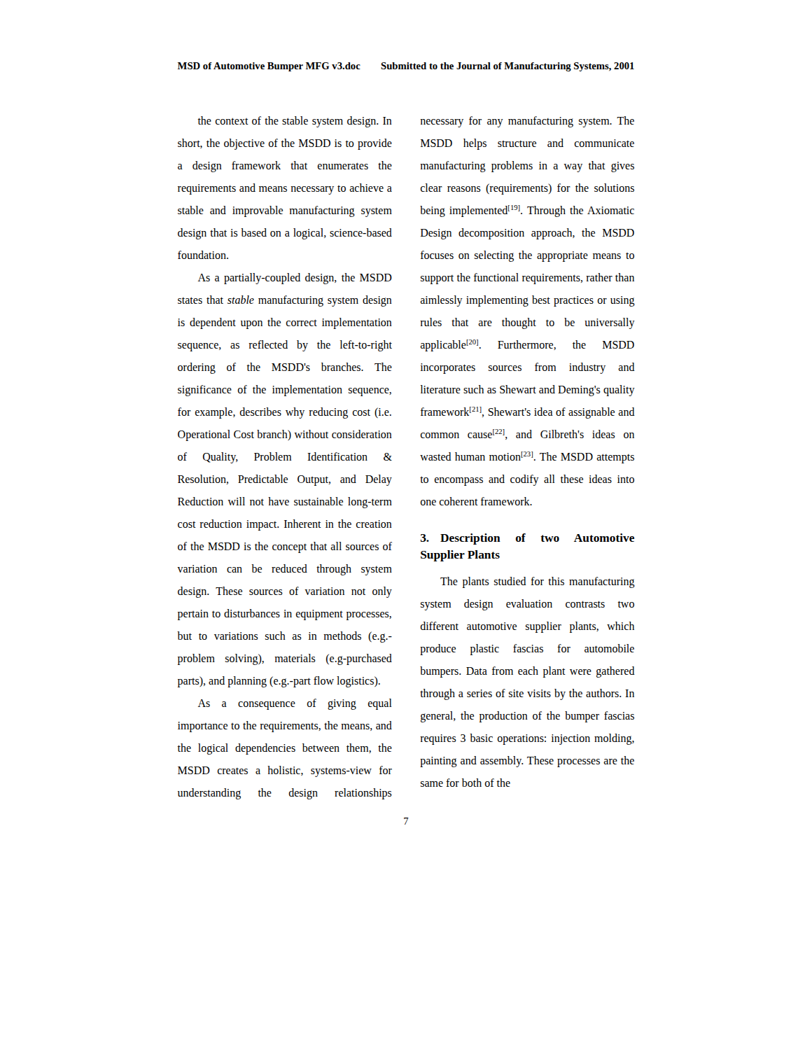MSD of Automotive Bumper MFG v3.doc
Submitted to the Journal of Manufacturing Systems, 2001
the context of the stable system design. In short, the objective of the MSDD is to provide a design framework that enumerates the requirements and means necessary to achieve a stable and improvable manufacturing system design that is based on a logical, science-based foundation.
As a partially-coupled design, the MSDD states that stable manufacturing system design is dependent upon the correct implementation sequence, as reflected by the left-to-right ordering of the MSDD's branches. The significance of the implementation sequence, for example, describes why reducing cost (i.e. Operational Cost branch) without consideration of Quality, Problem Identification & Resolution, Predictable Output, and Delay Reduction will not have sustainable long-term cost reduction impact. Inherent in the creation of the MSDD is the concept that all sources of variation can be reduced through system design. These sources of variation not only pertain to disturbances in equipment processes, but to variations such as in methods (e.g.-problem solving), materials (e.g-purchased parts), and planning (e.g.-part flow logistics).
As a consequence of giving equal importance to the requirements, the means, and the logical dependencies between them, the MSDD creates a holistic, systems-view for understanding the design relationships necessary for any manufacturing system. The MSDD helps structure and communicate manufacturing problems in a way that gives clear reasons (requirements) for the solutions being implemented[19]. Through the Axiomatic Design decomposition approach, the MSDD focuses on selecting the appropriate means to support the functional requirements, rather than aimlessly implementing best practices or using rules that are thought to be universally applicable[20]. Furthermore, the MSDD incorporates sources from industry and literature such as Shewart and Deming's quality framework[21], Shewart's idea of assignable and common cause[22], and Gilbreth's ideas on wasted human motion[23]. The MSDD attempts to encompass and codify all these ideas into one coherent framework.
3. Description of two Automotive Supplier Plants
The plants studied for this manufacturing system design evaluation contrasts two different automotive supplier plants, which produce plastic fascias for automobile bumpers. Data from each plant were gathered through a series of site visits by the authors. In general, the production of the bumper fascias requires 3 basic operations: injection molding, painting and assembly. These processes are the same for both of the
7